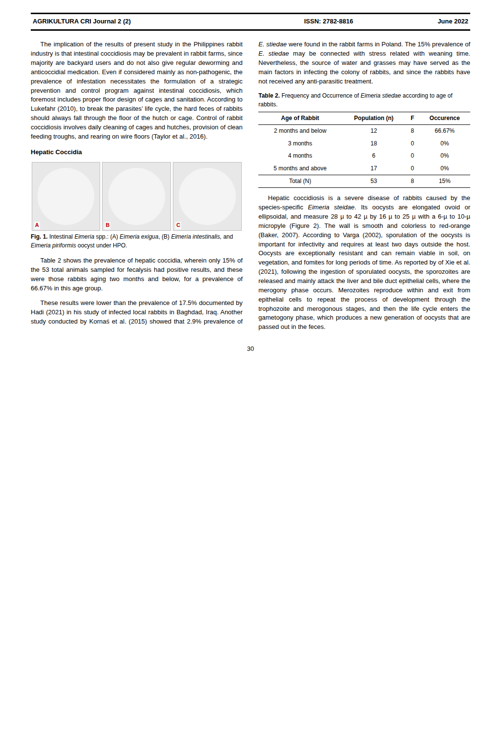| AGRIKULTURA CRI Journal 2 (2) | ISSN: 2782-8816 | June 2022 |
The implication of the results of present study in the Philippines rabbit industry is that intestinal coccidiosis may be prevalent in rabbit farms, since majority are backyard users and do not also give regular deworming and anticoccidial medication. Even if considered mainly as non-pathogenic, the prevalence of infestation necessitates the formulation of a strategic prevention and control program against intestinal coccidiosis, which foremost includes proper floor design of cages and sanitation. According to Lukefahr (2010), to break the parasites’ life cycle, the hard feces of rabbits should always fall through the floor of the hutch or cage. Control of rabbit coccidiosis involves daily cleaning of cages and hutches, provision of clean feeding troughs, and rearing on wire floors (Taylor et al., 2016).
Hepatic Coccidia
A
B
C
Fig. 1. Intestinal Eimeria spp.: (A) Eimeria exigua, (B) Eimeria intestinalis, and Eimeria piriformis oocyst under HPO.
Table 2 shows the prevalence of hepatic coccidia, wherein only 15% of the 53 total animals sampled for fecalysis had positive results, and these were those rabbits aging two months and below, for a prevalence of 66.67% in this age group.
These results were lower than the prevalence of 17.5% documented by Hadi (2021) in his study of infected local rabbits in Baghdad, Iraq. Another study conducted by Kornaś et al. (2015) showed that 2.9% prevalence of E. stiedae were found in the rabbit farms in Poland. The 15% prevalence of E. stiedae may be connected with stress related with weaning time. Nevertheless, the source of water and grasses may have served as the main factors in infecting the colony of rabbits, and since the rabbits have not received any anti-parasitic treatment.
Table 2. Frequency and Occurrence of Eimeria stiedae according to age of rabbits.
| Age of Rabbit | Population (n) | F | Occurence |
| --- | --- | --- | --- |
| 2 months and below | 12 | 8 | 66.67% |
| 3 months | 18 | 0 | 0% |
| 4 months | 6 | 0 | 0% |
| 5 months and above | 17 | 0 | 0% |
| Total (N) | 53 | 8 | 15% |
Hepatic coccidiosis is a severe disease of rabbits caused by the species-specific Eimeria steidae. Its oocysts are elongated ovoid or ellipsoidal, and measure 28 µ to 42 µ by 16 µ to 25 µ with a 6-µ to 10-µ micropyle (Figure 2). The wall is smooth and colorless to red-orange (Baker, 2007). According to Varga (2002), sporulation of the oocysts is important for infectivity and requires at least two days outside the host. Oocysts are exceptionally resistant and can remain viable in soil, on vegetation, and fomites for long periods of time. As reported by of Xie et al. (2021), following the ingestion of sporulated oocysts, the sporozoites are released and mainly attack the liver and bile duct epithelial cells, where the merogony phase occurs. Merozoites reproduce within and exit from epithelial cells to repeat the process of development through the trophozoite and merogonous stages, and then the life cycle enters the gametogony phase, which produces a new generation of oocysts that are passed out in the feces.
30